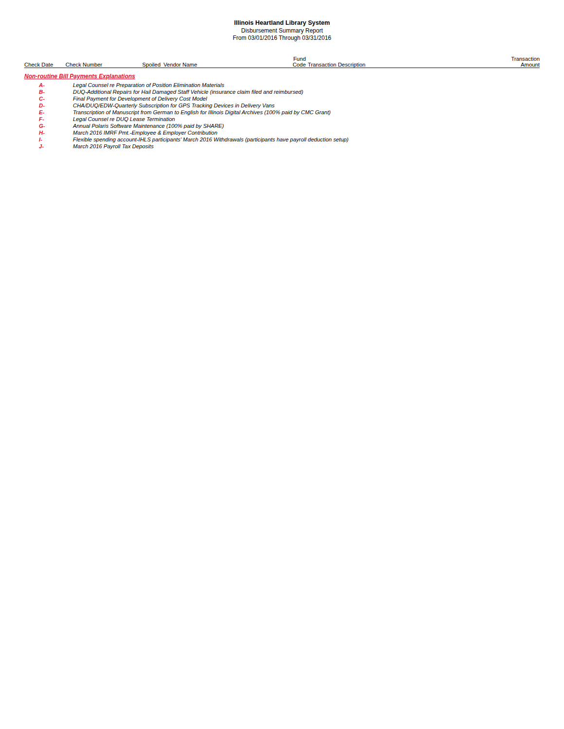Illinois Heartland Library System
Disbursement Summary Report
From 03/01/2016 Through 03/31/2016
| | | | | Fund | | Transaction |
| Check Date | Check Number | Spoiled | Vendor Name | Code | Transaction Description | Amount |
Non-routine Bill Payments Explanations
| A- | Legal Counsel re Preparation of Position Elimination Materials |
| B- | DUQ-Additional Repairs for Hail Damaged Staff Vehicle (insurance claim filed and reimbursed) |
| C- | Final Payment for Development of Delivery Cost Model |
| D- | CHA/DUQ/EDW-Quarterly Subscription for GPS Tracking Devices in Delivery Vans |
| E- | Transcription of Manuscript from German to English for Illinois Digital Archives (100% paid by CMC Grant) |
| F- | Legal Counsel re DUQ Lease Termination |
| G- | Annual Polaris Software Maintenance (100% paid by SHARE) |
| H- | March 2016 IMRF Pmt.-Employee & Employer Contribution |
| I- | Flexible spending account-IHLS participants' March 2016 Withdrawals (participants have payroll deduction setup) |
| J- | March 2016 Payroll Tax Deposits |